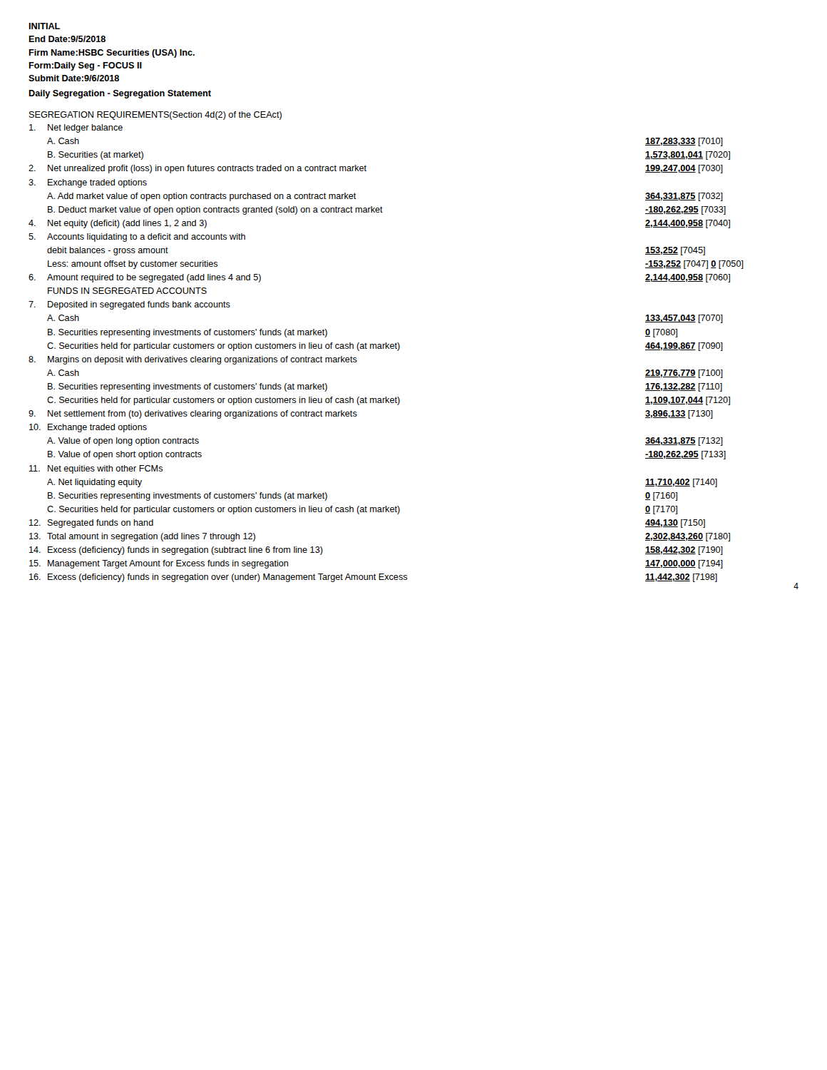INITIAL
End Date:9/5/2018
Firm Name:HSBC Securities (USA) Inc.
Form:Daily Seg - FOCUS II
Submit Date:9/6/2018
Daily Segregation - Segregation Statement
SEGREGATION REQUIREMENTS(Section 4d(2) of the CEAct)
| 1. | Net ledger balance | |
| | A. Cash | 187,283,333 [7010] |
| | B. Securities (at market) | 1,573,801,041 [7020] |
| 2. | Net unrealized profit (loss) in open futures contracts traded on a contract market | 199,247,004 [7030] |
| 3. | Exchange traded options | |
| | A. Add market value of open option contracts purchased on a contract market | 364,331,875 [7032] |
| | B. Deduct market value of open option contracts granted (sold) on a contract market | -180,262,295 [7033] |
| 4. | Net equity (deficit) (add lines 1, 2 and 3) | 2,144,400,958 [7040] |
| 5. | Accounts liquidating to a deficit and accounts with | |
| | debit balances - gross amount | 153,252 [7045] |
| | Less: amount offset by customer securities | -153,252 [7047] 0 [7050] |
| 6. | Amount required to be segregated (add lines 4 and 5) | 2,144,400,958 [7060] |
| | FUNDS IN SEGREGATED ACCOUNTS | |
| 7. | Deposited in segregated funds bank accounts | |
| | A. Cash | 133,457,043 [7070] |
| | B. Securities representing investments of customers' funds (at market) | 0 [7080] |
| | C. Securities held for particular customers or option customers in lieu of cash (at market) | 464,199,867 [7090] |
| 8. | Margins on deposit with derivatives clearing organizations of contract markets | |
| | A. Cash | 219,776,779 [7100] |
| | B. Securities representing investments of customers' funds (at market) | 176,132,282 [7110] |
| | C. Securities held for particular customers or option customers in lieu of cash (at market) | 1,109,107,044 [7120] |
| 9. | Net settlement from (to) derivatives clearing organizations of contract markets | 3,896,133 [7130] |
| 10. | Exchange traded options | |
| | A. Value of open long option contracts | 364,331,875 [7132] |
| | B. Value of open short option contracts | -180,262,295 [7133] |
| 11. | Net equities with other FCMs | |
| | A. Net liquidating equity | 11,710,402 [7140] |
| | B. Securities representing investments of customers' funds (at market) | 0 [7160] |
| | C. Securities held for particular customers or option customers in lieu of cash (at market) | 0 [7170] |
| 12. | Segregated funds on hand | 494,130 [7150] |
| 13. | Total amount in segregation (add lines 7 through 12) | 2,302,843,260 [7180] |
| 14. | Excess (deficiency) funds in segregation (subtract line 6 from line 13) | 158,442,302 [7190] |
| 15. | Management Target Amount for Excess funds in segregation | 147,000,000 [7194] |
| 16. | Excess (deficiency) funds in segregation over (under) Management Target Amount Excess | 11,442,302 [7198] |
4